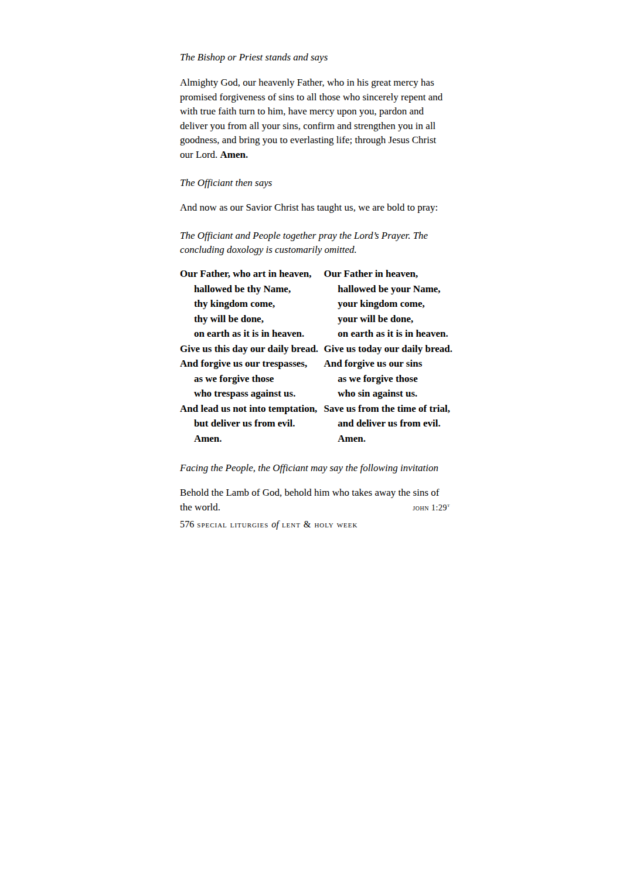The Bishop or Priest stands and says
Almighty God, our heavenly Father, who in his great mercy has promised forgiveness of sins to all those who sincerely repent and with true faith turn to him, have mercy upon you, pardon and deliver you from all your sins, confirm and strengthen you in all goodness, and bring you to everlasting life; through Jesus Christ our Lord. Amen.
The Officiant then says
And now as our Savior Christ has taught us, we are bold to pray:
The Officiant and People together pray the Lord’s Prayer. The concluding doxology is customarily omitted.
| Our Father, who art in heaven, hallowed be thy Name, thy kingdom come, thy will be done, on earth as it is in heaven. Give us this day our daily bread. And forgive us our trespasses, as we forgive those who trespass against us. And lead us not into temptation, but deliver us from evil. Amen. | Our Father in heaven, hallowed be your Name, your kingdom come, your will be done, on earth as it is in heaven. Give us today our daily bread. And forgive us our sins as we forgive those who sin against us. Save us from the time of trial, and deliver us from evil. Amen. |
Facing the People, the Officiant may say the following invitation
Behold the Lamb of God, behold him who takes away the sins of the world. john 1:29t
576 special liturgies of lent & holy week